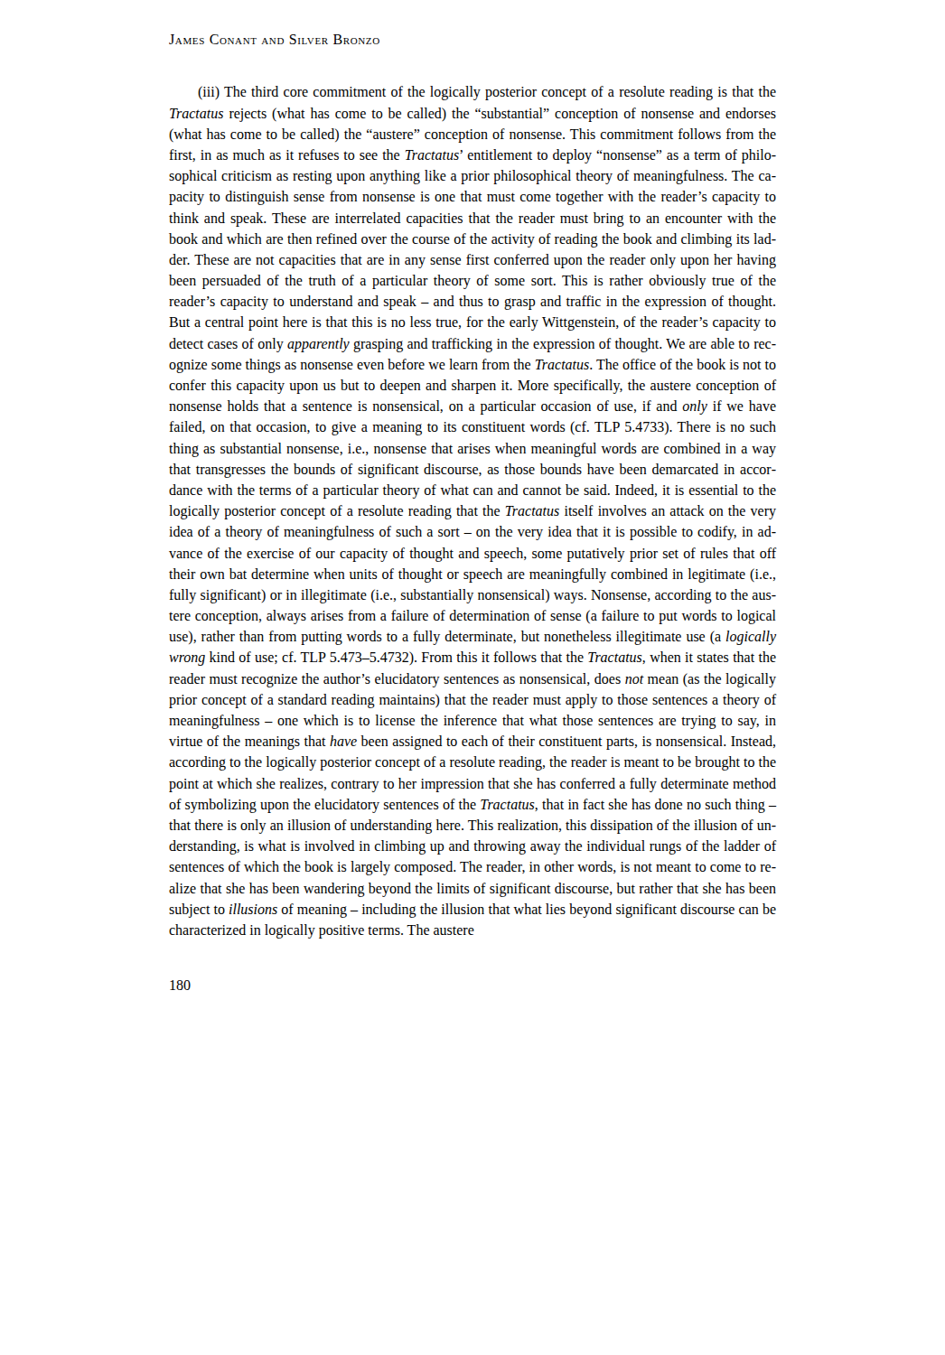James Conant and Silver Bronzo
(iii) The third core commitment of the logically posterior concept of a resolute reading is that the Tractatus rejects (what has come to be called) the “substantial” conception of nonsense and endorses (what has come to be called) the “austere” conception of nonsense. This commitment follows from the first, in as much as it refuses to see the Tractatus’ entitlement to deploy “nonsense” as a term of philosophical criticism as resting upon anything like a prior philosophical theory of meaningfulness. The capacity to distinguish sense from nonsense is one that must come together with the reader’s capacity to think and speak. These are interrelated capacities that the reader must bring to an encounter with the book and which are then refined over the course of the activity of reading the book and climbing its ladder. These are not capacities that are in any sense first conferred upon the reader only upon her having been persuaded of the truth of a particular theory of some sort. This is rather obviously true of the reader’s capacity to understand and speak – and thus to grasp and traffic in the expression of thought. But a central point here is that this is no less true, for the early Wittgenstein, of the reader’s capacity to detect cases of only apparently grasping and trafficking in the expression of thought. We are able to recognize some things as nonsense even before we learn from the Tractatus. The office of the book is not to confer this capacity upon us but to deepen and sharpen it. More specifically, the austere conception of nonsense holds that a sentence is nonsensical, on a particular occasion of use, if and only if we have failed, on that occasion, to give a meaning to its constituent words (cf. TLP 5.4733). There is no such thing as substantial nonsense, i.e., nonsense that arises when meaningful words are combined in a way that transgresses the bounds of significant discourse, as those bounds have been demarcated in accordance with the terms of a particular theory of what can and cannot be said. Indeed, it is essential to the logically posterior concept of a resolute reading that the Tractatus itself involves an attack on the very idea of a theory of meaningfulness of such a sort – on the very idea that it is possible to codify, in advance of the exercise of our capacity of thought and speech, some putatively prior set of rules that off their own bat determine when units of thought or speech are meaningfully combined in legitimate (i.e., fully significant) or in illegitimate (i.e., substantially nonsensical) ways. Nonsense, according to the austere conception, always arises from a failure of determination of sense (a failure to put words to logical use), rather than from putting words to a fully determinate, but nonetheless illegitimate use (a logically wrong kind of use; cf. TLP 5.473–5.4732). From this it follows that the Tractatus, when it states that the reader must recognize the author’s elucidatory sentences as nonsensical, does not mean (as the logically prior concept of a standard reading maintains) that the reader must apply to those sentences a theory of meaningfulness – one which is to license the inference that what those sentences are trying to say, in virtue of the meanings that have been assigned to each of their constituent parts, is nonsensical. Instead, according to the logically posterior concept of a resolute reading, the reader is meant to be brought to the point at which she realizes, contrary to her impression that she has conferred a fully determinate method of symbolizing upon the elucidatory sentences of the Tractatus, that in fact she has done no such thing – that there is only an illusion of understanding here. This realization, this dissipation of the illusion of understanding, is what is involved in climbing up and throwing away the individual rungs of the ladder of sentences of which the book is largely composed. The reader, in other words, is not meant to come to realize that she has been wandering beyond the limits of significant discourse, but rather that she has been subject to illusions of meaning – including the illusion that what lies beyond significant discourse can be characterized in logically positive terms. The austere
180